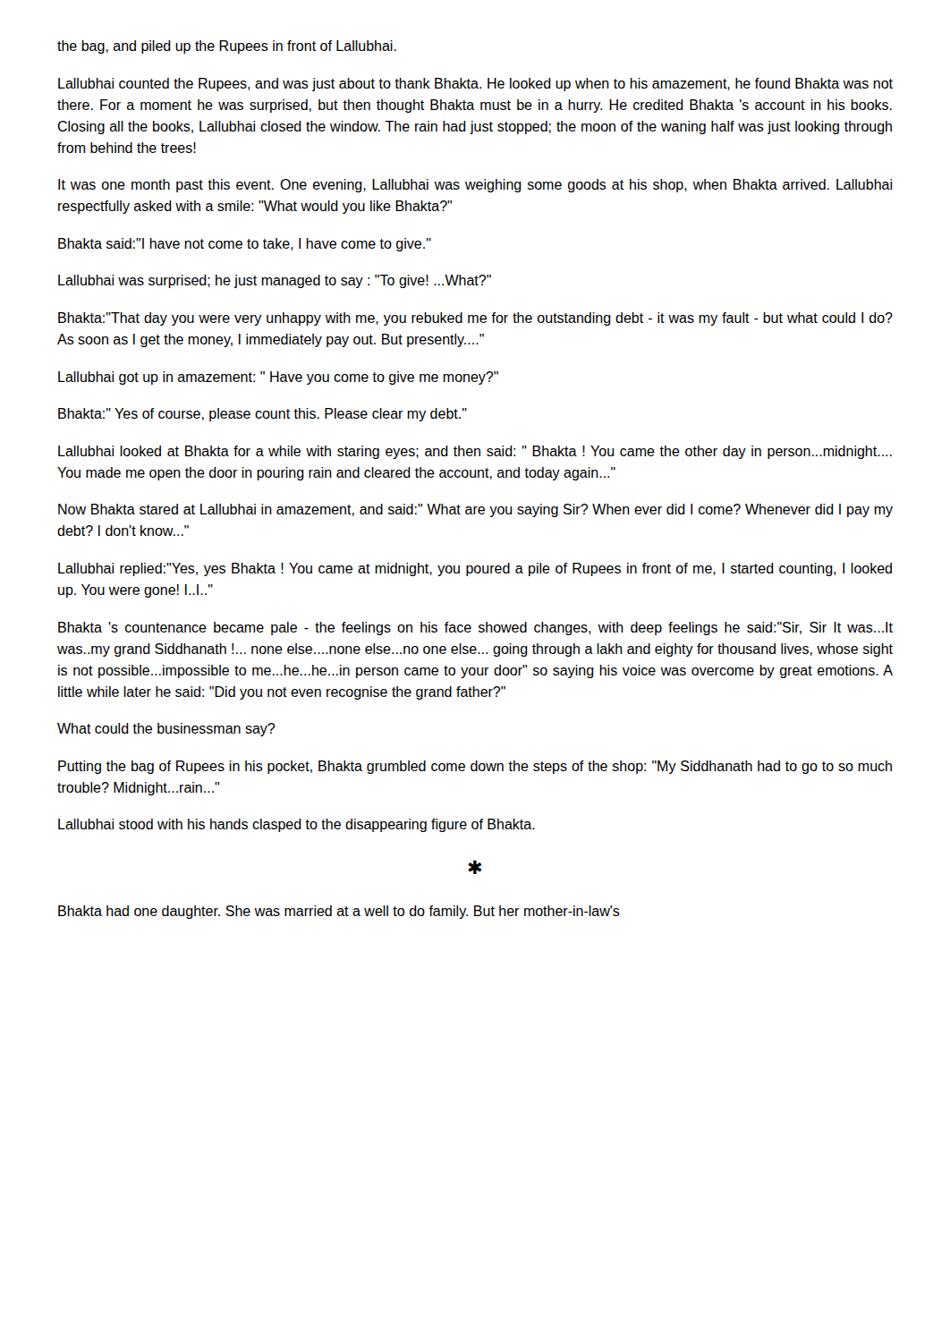the bag, and piled up the Rupees in front of Lallubhai.
Lallubhai counted the Rupees, and was just about to thank Bhakta. He looked up when to his amazement, he found Bhakta was not there. For a moment he was surprised, but then thought Bhakta must be in a hurry. He credited Bhakta 's account in his books. Closing all the books, Lallubhai closed the window. The rain had just stopped; the moon of the waning half was just looking through from behind the trees!
It was one month past this event. One evening, Lallubhai was weighing some goods at his shop, when Bhakta arrived. Lallubhai respectfully asked with a smile: "What would you like Bhakta?"
Bhakta said:"I have not come to take, I have come to give."
Lallubhai was surprised; he just managed to say : "To give! ...What?"
Bhakta:"That day you were very unhappy with me, you rebuked me for the outstanding debt - it was my fault - but what could I do? As soon as I get the money, I immediately pay out. But presently...."
Lallubhai got up in amazement: " Have you come to give me money?"
Bhakta:" Yes of course, please count this. Please clear my debt."
Lallubhai looked at Bhakta for a while with staring eyes; and then said: " Bhakta ! You came the other day in person...midnight.... You made me open the door in pouring rain and cleared the account, and today again..."
Now Bhakta stared at Lallubhai in amazement, and said:" What are you saying Sir? When ever did I come? Whenever did I pay my debt? I don't know..."
Lallubhai replied:"Yes, yes Bhakta ! You came at midnight, you poured a pile of Rupees in front of me, I started counting, I looked up. You were gone! I..I.."
Bhakta 's countenance became pale - the feelings on his face showed changes, with deep feelings he said:"Sir, Sir It was...It was..my grand Siddhanath !... none else....none else...no one else... going through a lakh and eighty for thousand lives, whose sight is not possible...impossible to me...he...he...in person came to your door" so saying his voice was overcome by great emotions. A little while later he said: "Did you not even recognise the grand father?"
What could the businessman say?
Putting the bag of Rupees in his pocket, Bhakta grumbled come down the steps of the shop: "My Siddhanath had to go to so much trouble? Midnight...rain..."
Lallubhai stood with his hands clasped to the disappearing figure of Bhakta.
✱
Bhakta had one daughter. She was married at a well to do family. But her mother-in-law's